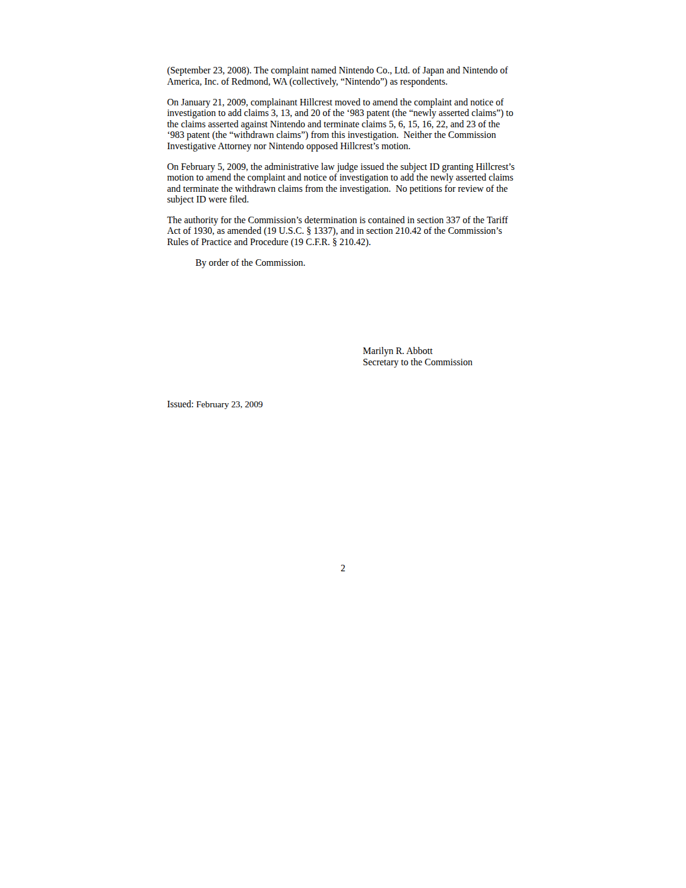(September 23, 2008). The complaint named Nintendo Co., Ltd. of Japan and Nintendo of America, Inc. of Redmond, WA (collectively, “Nintendo”) as respondents.
On January 21, 2009, complainant Hillcrest moved to amend the complaint and notice of investigation to add claims 3, 13, and 20 of the ‘983 patent (the “newly asserted claims”) to the claims asserted against Nintendo and terminate claims 5, 6, 15, 16, 22, and 23 of the ‘983 patent (the “withdrawn claims”) from this investigation. Neither the Commission Investigative Attorney nor Nintendo opposed Hillcrest’s motion.
On February 5, 2009, the administrative law judge issued the subject ID granting Hillcrest’s motion to amend the complaint and notice of investigation to add the newly asserted claims and terminate the withdrawn claims from the investigation. No petitions for review of the subject ID were filed.
The authority for the Commission’s determination is contained in section 337 of the Tariff Act of 1930, as amended (19 U.S.C. § 1337), and in section 210.42 of the Commission’s Rules of Practice and Procedure (19 C.F.R. § 210.42).
By order of the Commission.
Marilyn R. Abbott
Secretary to the Commission
Issued: February 23, 2009
2